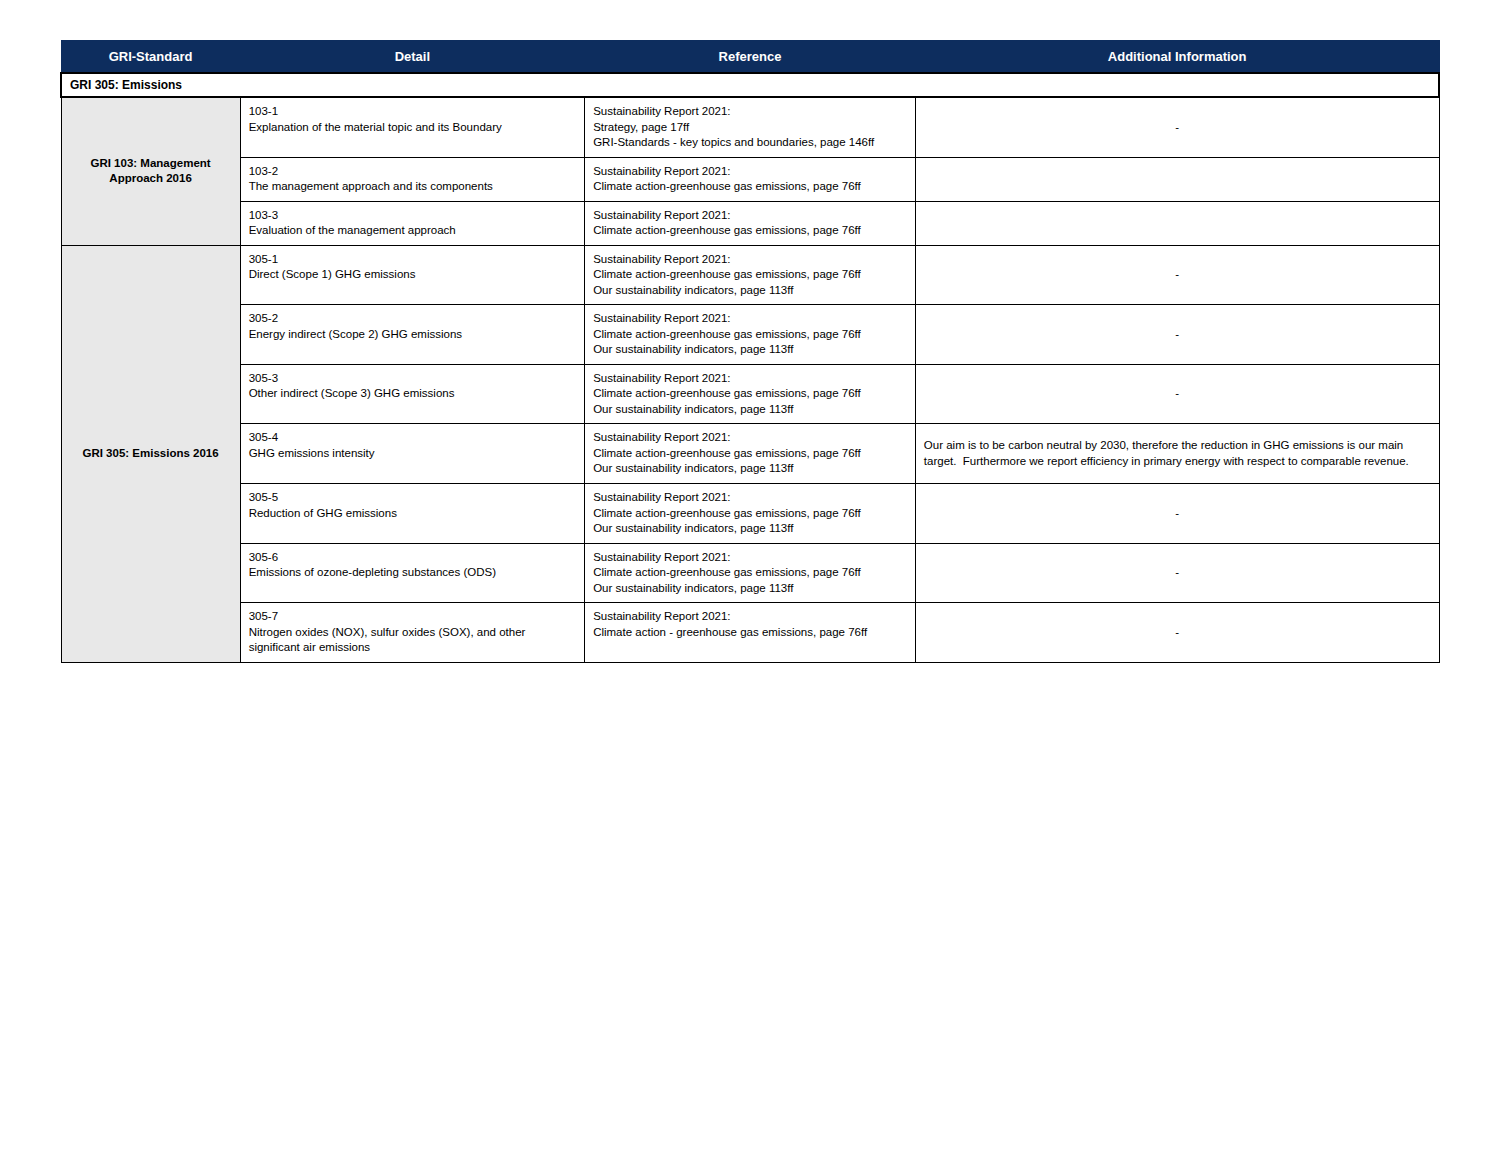| GRI-Standard | Detail | Reference | Additional Information |
| --- | --- | --- | --- |
| GRI 305: Emissions |
| GRI 103: Management Approach 2016 | 103-1 Explanation of the material topic and its Boundary | Sustainability Report 2021: Strategy, page 17ff GRI-Standards - key topics and boundaries, page 146ff | - |
| 103-2 The management approach and its components | Sustainability Report 2021: Climate action-greenhouse gas emissions, page 76ff | |
| 103-3 Evaluation of the management approach | Sustainability Report 2021: Climate action-greenhouse gas emissions, page 76ff | |
| GRI 305: Emissions 2016 | 305-1 Direct (Scope 1) GHG emissions | Sustainability Report 2021: Climate action-greenhouse gas emissions, page 76ff Our sustainability indicators, page 113ff | - |
| 305-2 Energy indirect (Scope 2) GHG emissions | Sustainability Report 2021: Climate action-greenhouse gas emissions, page 76ff Our sustainability indicators, page 113ff | - |
| 305-3 Other indirect (Scope 3) GHG emissions | Sustainability Report 2021: Climate action-greenhouse gas emissions, page 76ff Our sustainability indicators, page 113ff | - |
| 305-4 GHG emissions intensity | Sustainability Report 2021: Climate action-greenhouse gas emissions, page 76ff Our sustainability indicators, page 113ff | Our aim is to be carbon neutral by 2030, therefore the reduction in GHG emissions is our main target. Furthermore we report efficiency in primary energy with respect to comparable revenue. |
| 305-5 Reduction of GHG emissions | Sustainability Report 2021: Climate action-greenhouse gas emissions, page 76ff Our sustainability indicators, page 113ff | - |
| 305-6 Emissions of ozone-depleting substances (ODS) | Sustainability Report 2021: Climate action-greenhouse gas emissions, page 76ff Our sustainability indicators, page 113ff | - |
| 305-7 Nitrogen oxides (NOX), sulfur oxides (SOX), and other significant air emissions | Sustainability Report 2021: Climate action - greenhouse gas emissions, page 76ff | - |